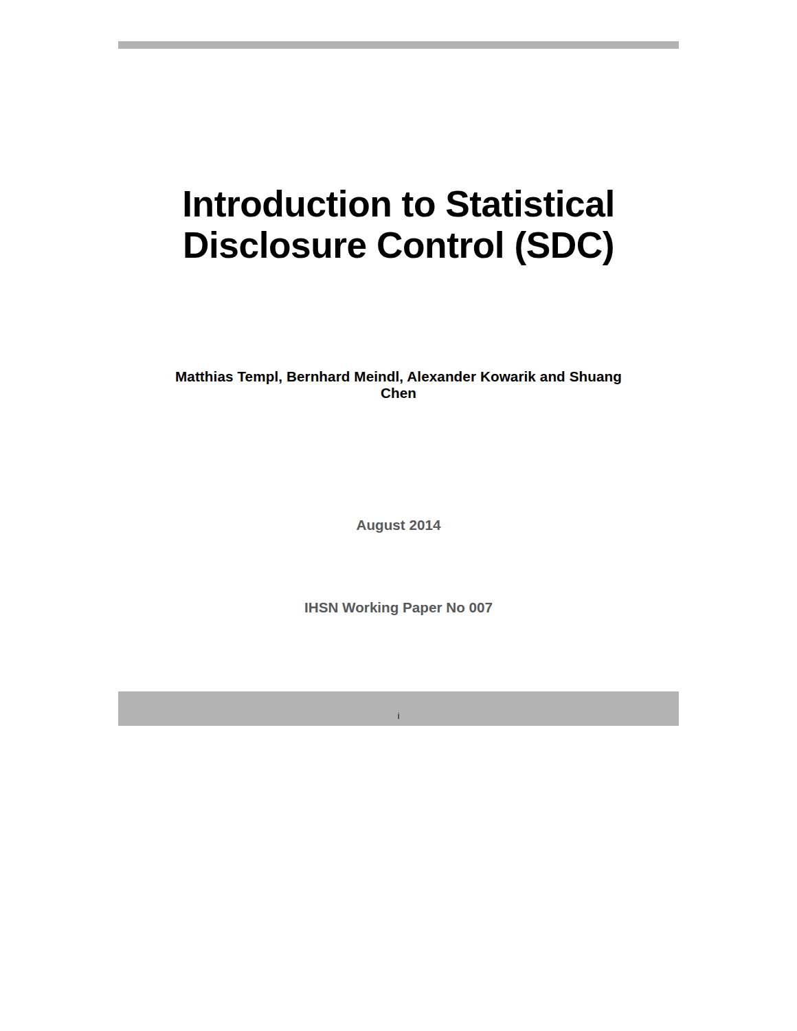Introduction to Statistical Disclosure Control (SDC)
Matthias Templ, Bernhard Meindl, Alexander Kowarik and Shuang Chen
August 2014
IHSN Working Paper No 007
i